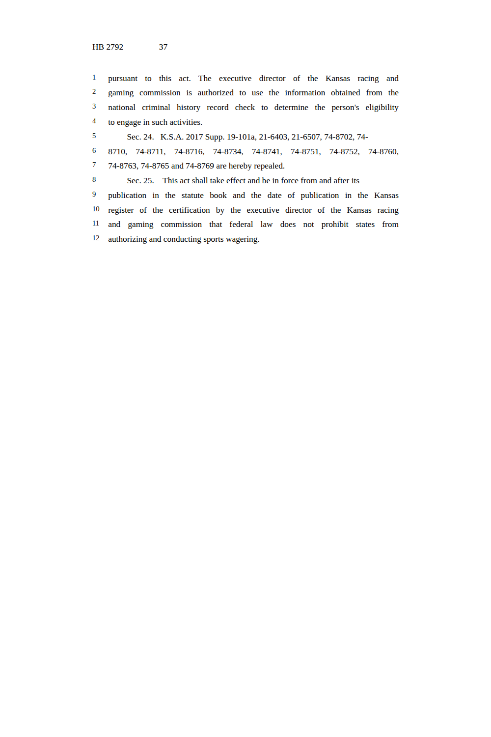HB 2792 37
| 1 | pursuant to this act. The executive director of the Kansas racing and |
| 2 | gaming commission is authorized to use the information obtained from the |
| 3 | national criminal history record check to determine the person's eligibility |
| 4 | to engage in such activities. |
| 5 | Sec. 24. K.S.A. 2017 Supp. 19-101a, 21-6403, 21-6507, 74-8702, 74- |
| 6 | 8710, 74-8711, 74-8716, 74-8734, 74-8741, 74-8751, 74-8752, 74-8760, |
| 7 | 74-8763, 74-8765 and 74-8769 are hereby repealed. |
| 8 | Sec. 25. This act shall take effect and be in force from and after its |
| 9 | publication in the statute book and the date of publication in the Kansas |
| 10 | register of the certification by the executive director of the Kansas racing |
| 11 | and gaming commission that federal law does not prohibit states from |
| 12 | authorizing and conducting sports wagering. |